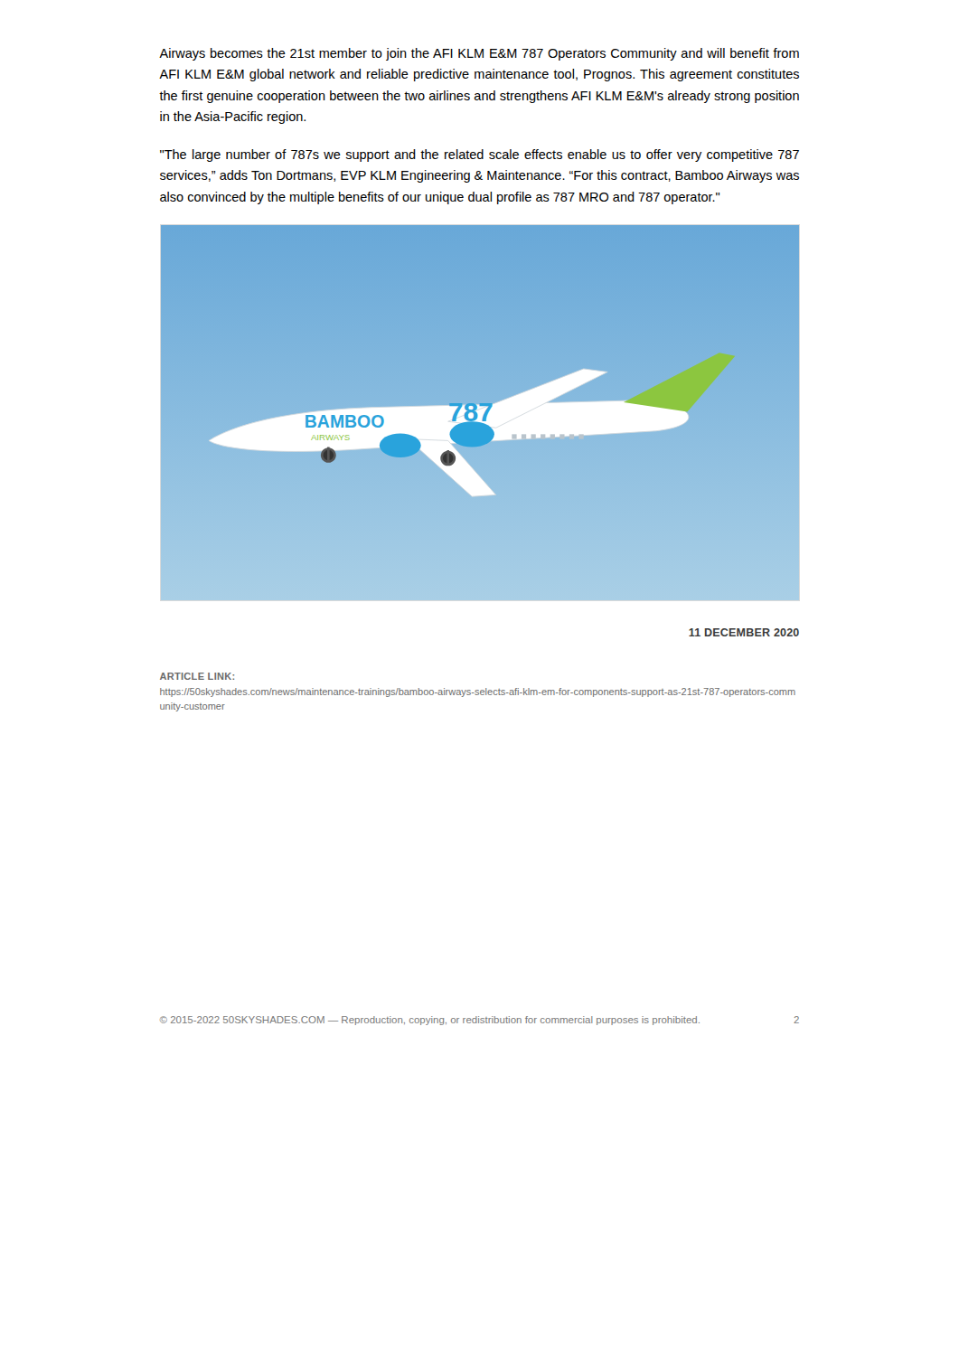Airways becomes the 21st member to join the AFI KLM E&M 787 Operators Community and will benefit from AFI KLM E&M global network and reliable predictive maintenance tool, Prognos. This agreement constitutes the first genuine cooperation between the two airlines and strengthens AFI KLM E&M's already strong position in the Asia-Pacific region.
"The large number of 787s we support and the related scale effects enable us to offer very competitive 787 services,” adds Ton Dortmans, EVP KLM Engineering & Maintenance. “For this contract, Bamboo Airways was also convinced by the multiple benefits of our unique dual profile as 787 MRO and 787 operator."
11 DECEMBER 2020
ARTICLE LINK: https://50skyshades.com/news/maintenance-trainings/bamboo-airways-selects-afi-klm-em-for-components-support-as-21st-787-operators-community-customer
© 2015-2022 50SKYSHADES.COM — Reproduction, copying, or redistribution for commercial purposes is prohibited.
2